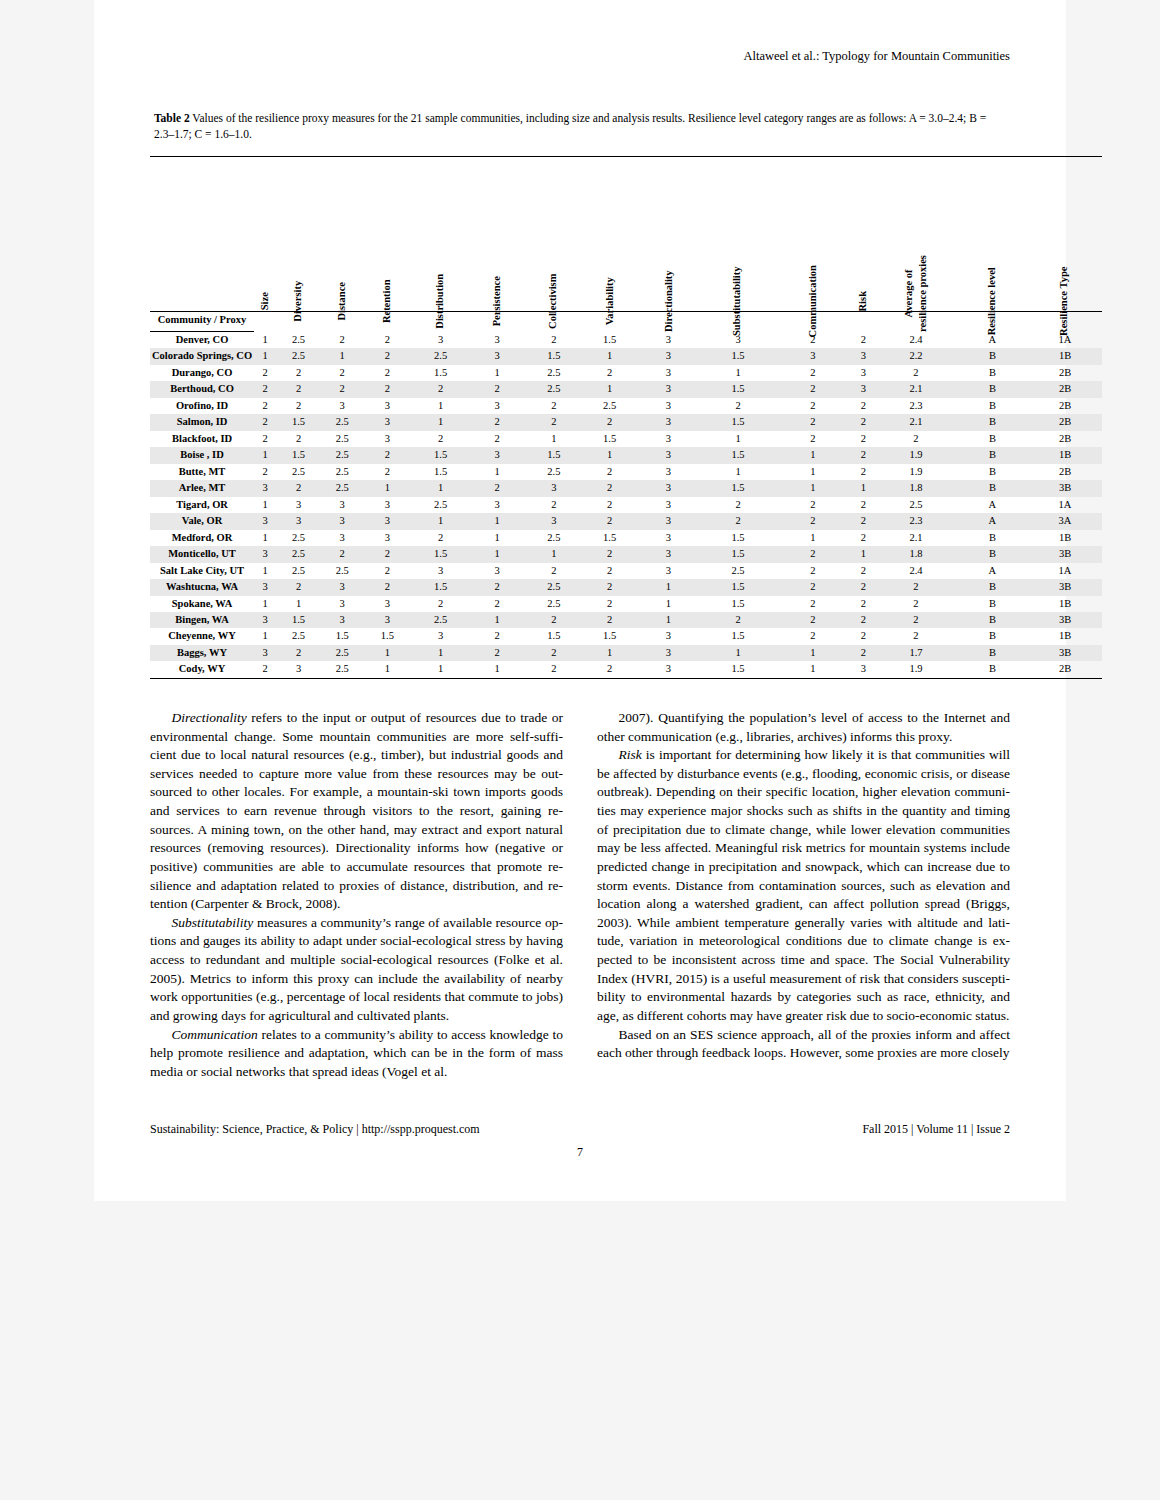Altaweel et al.: Typology for Mountain Communities
Table 2 Values of the resilience proxy measures for the 21 sample communities, including size and analysis results. Resilience level category ranges are as follows: A = 3.0–2.4; B = 2.3–1.7; C = 1.6–1.0.
| | Size | Diversity | Distance | Retention | Distribution | Persistence | Collectivism | Variability | Directionality | Substitutability | Communication | Risk | Average of resilience proxies | Resilience level | Resilience Type |
| --- | --- | --- | --- | --- | --- | --- | --- | --- | --- | --- | --- | --- | --- | --- | --- |
| Community / Proxy | |
| Denver, CO | 1 | 2.5 | 2 | 2 | 3 | 3 | 2 | 1.5 | 3 | 3 | 2 | 2 | 2.4 | A | 1A |
| Colorado Springs, CO | 1 | 2.5 | 1 | 2 | 2.5 | 3 | 1.5 | 1 | 3 | 1.5 | 3 | 3 | 2.2 | B | 1B |
| Durango, CO | 2 | 2 | 2 | 2 | 1.5 | 1 | 2.5 | 2 | 3 | 1 | 2 | 3 | 2 | B | 2B |
| Berthoud, CO | 2 | 2 | 2 | 2 | 2 | 2 | 2.5 | 1 | 3 | 1.5 | 2 | 3 | 2.1 | B | 2B |
| Orofino, ID | 2 | 2 | 3 | 3 | 1 | 3 | 2 | 2.5 | 3 | 2 | 2 | 2 | 2.3 | B | 2B |
| Salmon, ID | 2 | 1.5 | 2.5 | 3 | 1 | 2 | 2 | 2 | 3 | 1.5 | 2 | 2 | 2.1 | B | 2B |
| Blackfoot, ID | 2 | 2 | 2.5 | 3 | 2 | 2 | 1 | 1.5 | 3 | 1 | 2 | 2 | 2 | B | 2B |
| Boise , ID | 1 | 1.5 | 2.5 | 2 | 1.5 | 3 | 1.5 | 1 | 3 | 1.5 | 1 | 2 | 1.9 | B | 1B |
| Butte, MT | 2 | 2.5 | 2.5 | 2 | 1.5 | 1 | 2.5 | 2 | 3 | 1 | 1 | 2 | 1.9 | B | 2B |
| Arlee, MT | 3 | 2 | 2.5 | 1 | 1 | 2 | 3 | 2 | 3 | 1.5 | 1 | 1 | 1.8 | B | 3B |
| Tigard, OR | 1 | 3 | 3 | 3 | 2.5 | 3 | 2 | 2 | 3 | 2 | 2 | 2 | 2.5 | A | 1A |
| Vale, OR | 3 | 3 | 3 | 3 | 1 | 1 | 3 | 2 | 3 | 2 | 2 | 2 | 2.3 | A | 3A |
| Medford, OR | 1 | 2.5 | 3 | 3 | 2 | 1 | 2.5 | 1.5 | 3 | 1.5 | 1 | 2 | 2.1 | B | 1B |
| Monticello, UT | 3 | 2.5 | 2 | 2 | 1.5 | 1 | 1 | 2 | 3 | 1.5 | 2 | 1 | 1.8 | B | 3B |
| Salt Lake City, UT | 1 | 2.5 | 2.5 | 2 | 3 | 3 | 2 | 2 | 3 | 2.5 | 2 | 2 | 2.4 | A | 1A |
| Washtucna, WA | 3 | 2 | 3 | 2 | 1.5 | 2 | 2.5 | 2 | 1 | 1.5 | 2 | 2 | 2 | B | 3B |
| Spokane, WA | 1 | 1 | 3 | 3 | 2 | 2 | 2.5 | 2 | 1 | 1.5 | 2 | 2 | 2 | B | 1B |
| Bingen, WA | 3 | 1.5 | 3 | 3 | 2.5 | 1 | 2 | 2 | 1 | 2 | 2 | 2 | 2 | B | 3B |
| Cheyenne, WY | 1 | 2.5 | 1.5 | 1.5 | 3 | 2 | 1.5 | 1.5 | 3 | 1.5 | 2 | 2 | 2 | B | 1B |
| Baggs, WY | 3 | 2 | 2.5 | 1 | 1 | 2 | 2 | 1 | 3 | 1 | 1 | 2 | 1.7 | B | 3B |
| Cody, WY | 2 | 3 | 2.5 | 1 | 1 | 1 | 2 | 2 | 3 | 1.5 | 1 | 3 | 1.9 | B | 2B |
Directionality refers to the input or output of resources due to trade or environmental change. Some mountain communities are more self-sufficient due to local natural resources (e.g., timber), but industrial goods and services needed to capture more value from these resources may be outsourced to other locales. For example, a mountain-ski town imports goods and services to earn revenue through visitors to the resort, gaining resources. A mining town, on the other hand, may extract and export natural resources (removing resources). Directionality informs how (negative or positive) communities are able to accumulate resources that promote resilience and adaptation related to proxies of distance, distribution, and retention (Carpenter & Brock, 2008).
Substitutability measures a community’s range of available resource options and gauges its ability to adapt under social-ecological stress by having access to redundant and multiple social-ecological resources (Folke et al. 2005). Metrics to inform this proxy can include the availability of nearby work opportunities (e.g., percentage of local residents that commute to jobs) and growing days for agricultural and cultivated plants.
Communication relates to a community’s ability to access knowledge to help promote resilience and adaptation, which can be in the form of mass media or social networks that spread ideas (Vogel et al.
2007). Quantifying the population’s level of access to the Internet and other communication (e.g., libraries, archives) informs this proxy.
Risk is important for determining how likely it is that communities will be affected by disturbance events (e.g., flooding, economic crisis, or disease outbreak). Depending on their specific location, higher elevation communities may experience major shocks such as shifts in the quantity and timing of precipitation due to climate change, while lower elevation communities may be less affected. Meaningful risk metrics for mountain systems include predicted change in precipitation and snowpack, which can increase due to storm events. Distance from contamination sources, such as elevation and location along a watershed gradient, can affect pollution spread (Briggs, 2003). While ambient temperature generally varies with altitude and latitude, variation in meteorological conditions due to climate change is expected to be inconsistent across time and space. The Social Vulnerability Index (HVRI, 2015) is a useful measurement of risk that considers susceptibility to environmental hazards by categories such as race, ethnicity, and age, as different cohorts may have greater risk due to socio-economic status.
Based on an SES science approach, all of the proxies inform and affect each other through feedback loops. However, some proxies are more closely
Sustainability: Science, Practice, & Policy | http://sspp.proquest.com
Fall 2015 | Volume 11 | Issue 2
7